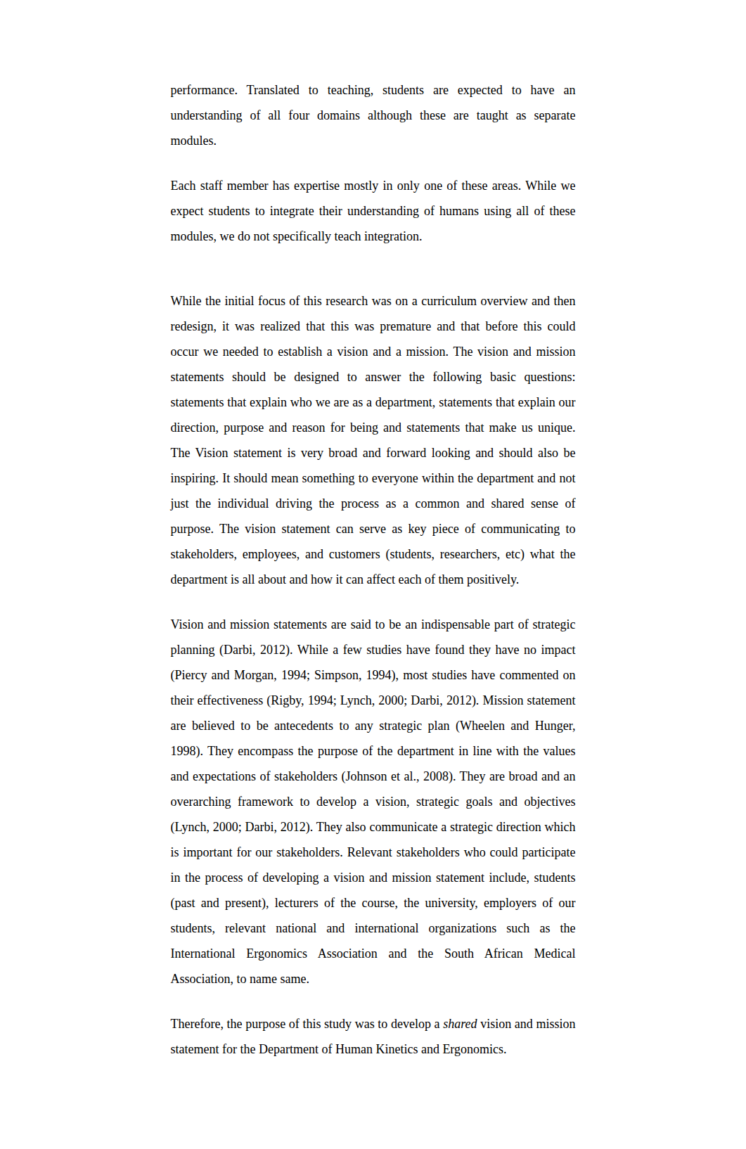performance. Translated to teaching, students are expected to have an understanding of all four domains although these are taught as separate modules.
Each staff member has expertise mostly in only one of these areas. While we expect students to integrate their understanding of humans using all of these modules, we do not specifically teach integration.
While the initial focus of this research was on a curriculum overview and then redesign, it was realized that this was premature and that before this could occur we needed to establish a vision and a mission. The vision and mission statements should be designed to answer the following basic questions: statements that explain who we are as a department, statements that explain our direction, purpose and reason for being and statements that make us unique. The Vision statement is very broad and forward looking and should also be inspiring. It should mean something to everyone within the department and not just the individual driving the process as a common and shared sense of purpose. The vision statement can serve as key piece of communicating to stakeholders, employees, and customers (students, researchers, etc) what the department is all about and how it can affect each of them positively.
Vision and mission statements are said to be an indispensable part of strategic planning (Darbi, 2012). While a few studies have found they have no impact (Piercy and Morgan, 1994; Simpson, 1994), most studies have commented on their effectiveness (Rigby, 1994; Lynch, 2000; Darbi, 2012). Mission statement are believed to be antecedents to any strategic plan (Wheelen and Hunger, 1998). They encompass the purpose of the department in line with the values and expectations of stakeholders (Johnson et al., 2008). They are broad and an overarching framework to develop a vision, strategic goals and objectives (Lynch, 2000; Darbi, 2012). They also communicate a strategic direction which is important for our stakeholders. Relevant stakeholders who could participate in the process of developing a vision and mission statement include, students (past and present), lecturers of the course, the university, employers of our students, relevant national and international organizations such as the International Ergonomics Association and the South African Medical Association, to name same.
Therefore, the purpose of this study was to develop a shared vision and mission statement for the Department of Human Kinetics and Ergonomics.